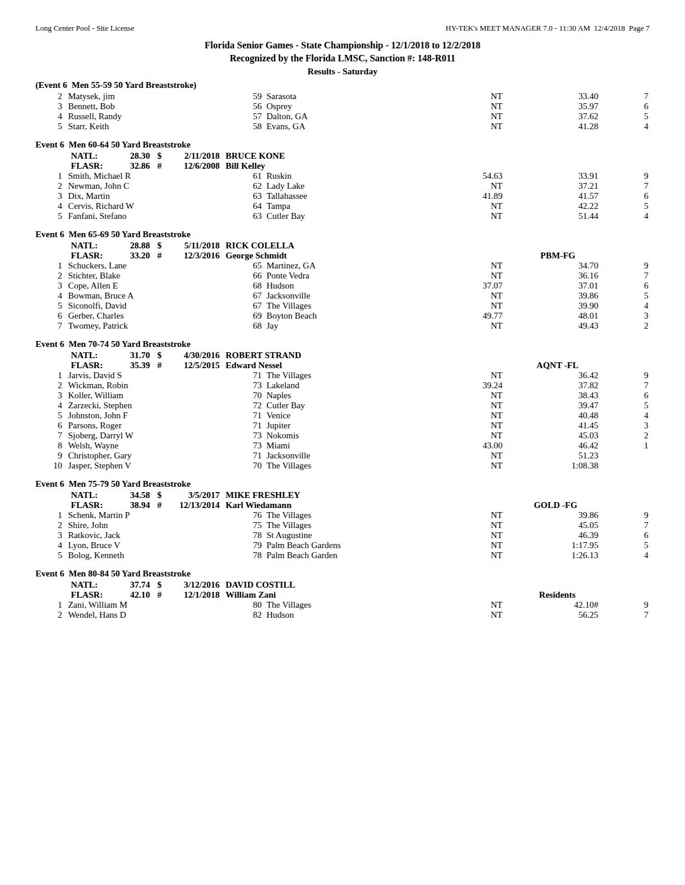Long Center Pool - Site License HY-TEK's MEET MANAGER 7.0 - 11:30 AM 12/4/2018 Page 7
Florida Senior Games - State Championship - 12/1/2018 to 12/2/2018
Recognized by the Florida LMSC, Sanction #: 148-R011
Results - Saturday
(Event 6 Men 55-59 50 Yard Breaststroke)
| 2 | Matysek, jim | 59 | Sarasota | NT | 33.40 | 7 |
| 3 | Bennett, Bob | 56 | Osprey | NT | 35.97 | 6 |
| 4 | Russell, Randy | 57 | Dalton, GA | NT | 37.62 | 5 |
| 5 | Starr, Keith | 58 | Evans, GA | NT | 41.28 | 4 |
Event 6 Men 60-64 50 Yard Breaststroke
| NATL: | 28.30 | $ | 2/11/2018 | BRUCE KONE |
| FLASR: | 32.86 | # | 12/6/2008 | Bill Kelley |
| 1 | Smith, Michael R | 61 | Ruskin | 54.63 | 33.91 | 9 |
| 2 | Newman, John C | 62 | Lady Lake | NT | 37.21 | 7 |
| 3 | Dix, Martin | 63 | Tallahassee | 41.89 | 41.57 | 6 |
| 4 | Cervis, Richard W | 64 | Tampa | NT | 42.22 | 5 |
| 5 | Fanfani, Stefano | 63 | Cutler Bay | NT | 51.44 | 4 |
Event 6 Men 65-69 50 Yard Breaststroke
| NATL: | 28.88 | $ | 5/11/2018 | RICK COLELLA | | |
| FLASR: | 33.20 | # | 12/3/2016 | George Schmidt | PBM-FG | |
| 1 | Schuckers, Lane | 65 | Martinez, GA | NT | 34.70 | 9 |
| 2 | Stichter, Blake | 66 | Ponte Vedra | NT | 36.16 | 7 |
| 3 | Cope, Allen E | 68 | Hudson | 37.07 | 37.01 | 6 |
| 4 | Bowman, Bruce A | 67 | Jacksonville | NT | 39.86 | 5 |
| 5 | Siconolfi, David | 67 | The Villages | NT | 39.90 | 4 |
| 6 | Gerber, Charles | 69 | Boyton Beach | 49.77 | 48.01 | 3 |
| 7 | Twomey, Patrick | 68 | Jay | NT | 49.43 | 2 |
Event 6 Men 70-74 50 Yard Breaststroke
| NATL: | 31.70 | $ | 4/30/2016 | ROBERT STRAND | | |
| FLASR: | 35.39 | # | 12/5/2015 | Edward Nessel | AQNT -FL | |
| 1 | Jarvis, David S | 71 | The Villages | NT | 36.42 | 9 |
| 2 | Wickman, Robin | 73 | Lakeland | 39.24 | 37.82 | 7 |
| 3 | Koller, William | 70 | Naples | NT | 38.43 | 6 |
| 4 | Zarzecki, Stephen | 72 | Cutler Bay | NT | 39.47 | 5 |
| 5 | Johnston, John F | 71 | Venice | NT | 40.48 | 4 |
| 6 | Parsons, Roger | 71 | Jupiter | NT | 41.45 | 3 |
| 7 | Sjoberg, Darryl W | 73 | Nokomis | NT | 45.03 | 2 |
| 8 | Welsh, Wayne | 73 | Miami | 43.00 | 46.42 | 1 |
| 9 | Christopher, Gary | 71 | Jacksonville | NT | 51.23 | |
| 10 | Jasper, Stephen V | 70 | The Villages | NT | 1:08.38 | |
Event 6 Men 75-79 50 Yard Breaststroke
| NATL: | 34.58 | $ | 3/5/2017 | MIKE FRESHLEY | | |
| FLASR: | 38.94 | # | 12/13/2014 | Karl Wiedamann | GOLD -FG | |
| 1 | Schenk, Martin P | 76 | The Villages | NT | 39.86 | 9 |
| 2 | Shire, John | 75 | The Villages | NT | 45.05 | 7 |
| 3 | Ratkovic, Jack | 78 | St Augustine | NT | 46.39 | 6 |
| 4 | Lyon, Bruce V | 79 | Palm Beach Gardens | NT | 1:17.95 | 5 |
| 5 | Bolog, Kenneth | 78 | Palm Beach Garden | NT | 1:26.13 | 4 |
Event 6 Men 80-84 50 Yard Breaststroke
| NATL: | 37.74 | $ | 3/12/2016 | DAVID COSTILL | | |
| FLASR: | 42.10 | # | 12/1/2018 | William Zani | Residents | |
| 1 | Zani, William M | 80 | The Villages | NT | 42.10# | 9 |
| 2 | Wendel, Hans D | 82 | Hudson | NT | 56.25 | 7 |